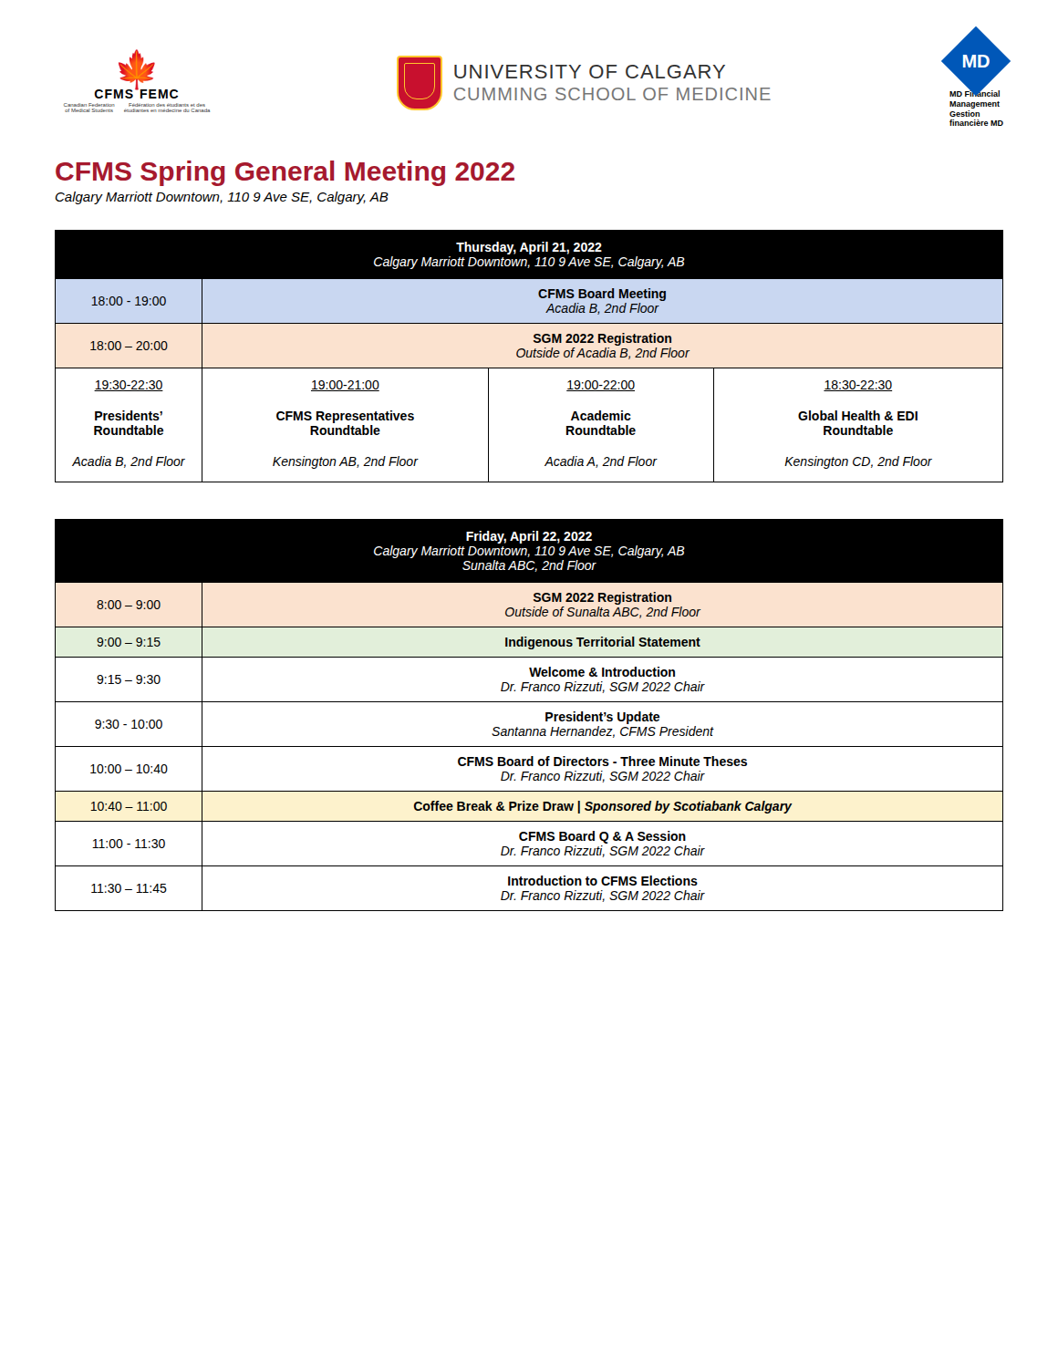🍁
CFMS FEMC
Canadian Federation
of Medical Students Fédération des étudiants et des
étudiantes en médecine du Canada
UNIVERSITY OF CALGARY
CUMMING SCHOOL OF MEDICINE
MD
MD Financial
Management
Gestion
financière MD
CFMS Spring General Meeting 2022
Calgary Marriott Downtown, 110 9 Ave SE, Calgary, AB
| Thursday, April 21, 2022 Calgary Marriott Downtown, 110 9 Ave SE, Calgary, AB |
| 18:00 - 19:00 | CFMS Board Meeting Acadia B, 2nd Floor |
| 18:00 – 20:00 | SGM 2022 Registration Outside of Acadia B, 2nd Floor |
| 19:30-22:30 Presidents’ Roundtable Acadia B, 2nd Floor | 19:00-21:00 CFMS Representatives Roundtable Kensington AB, 2nd Floor | 19:00-22:00 Academic Roundtable Acadia A, 2nd Floor | 18:30-22:30 Global Health & EDI Roundtable Kensington CD, 2nd Floor |
| Friday, April 22, 2022 Calgary Marriott Downtown, 110 9 Ave SE, Calgary, AB Sunalta ABC, 2nd Floor |
| 8:00 – 9:00 | SGM 2022 Registration Outside of Sunalta ABC, 2nd Floor |
| 9:00 – 9:15 | Indigenous Territorial Statement |
| 9:15 – 9:30 | Welcome & Introduction Dr. Franco Rizzuti, SGM 2022 Chair |
| 9:30 - 10:00 | President’s Update Santanna Hernandez, CFMS President |
| 10:00 – 10:40 | CFMS Board of Directors - Three Minute Theses Dr. Franco Rizzuti, SGM 2022 Chair |
| 10:40 – 11:00 | Coffee Break & Prize Draw / Sponsored by Scotiabank Calgary |
| 11:00 - 11:30 | CFMS Board Q & A Session Dr. Franco Rizzuti, SGM 2022 Chair |
| 11:30 – 11:45 | Introduction to CFMS Elections Dr. Franco Rizzuti, SGM 2022 Chair |